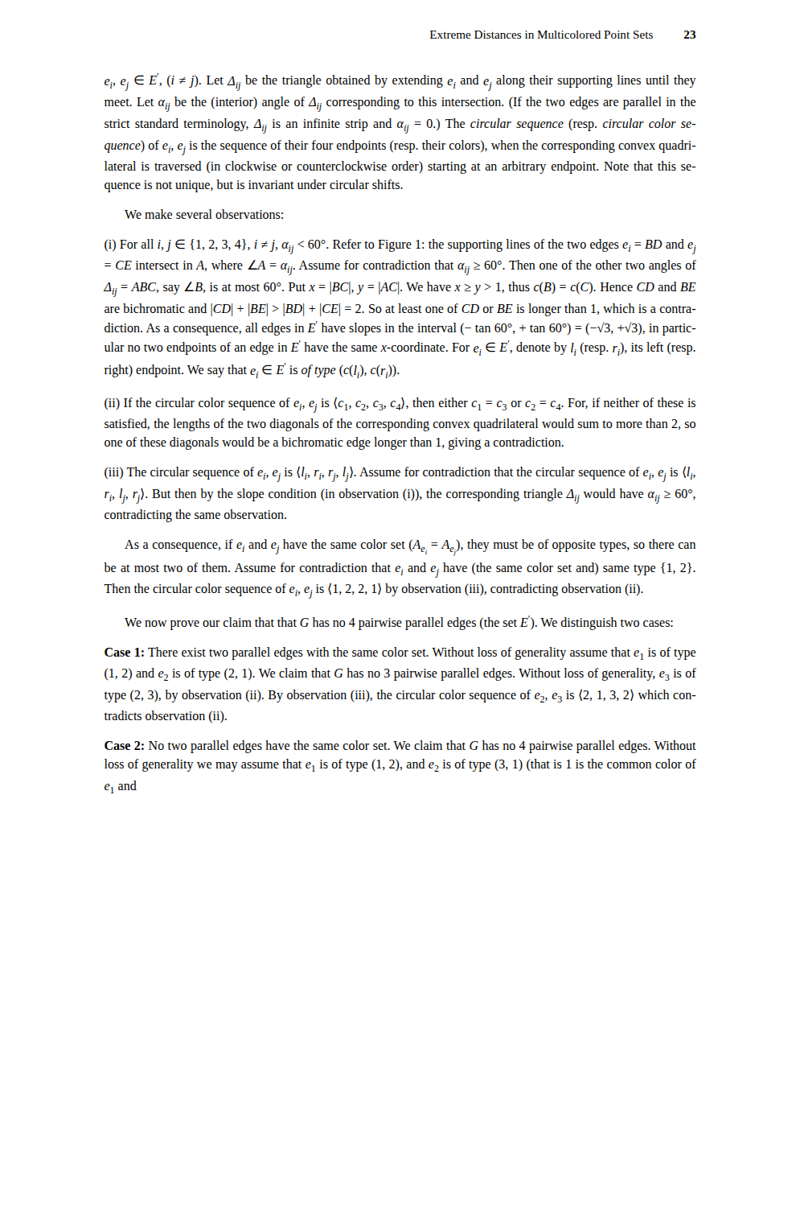Extreme Distances in Multicolored Point Sets 23
ei, ej ∈ E′, (i ≠ j). Let Δij be the triangle obtained by extending ei and ej along their supporting lines until they meet. Let αij be the (interior) angle of Δij corresponding to this intersection. (If the two edges are parallel in the strict standard terminology, Δij is an infinite strip and αij = 0.) The circular sequence (resp. circular color sequence) of ei, ej is the sequence of their four endpoints (resp. their colors), when the corresponding convex quadrilateral is traversed (in clockwise or counterclockwise order) starting at an arbitrary endpoint. Note that this sequence is not unique, but is invariant under circular shifts.
We make several observations:
(i) For all i, j ∈ {1, 2, 3, 4}, i ≠ j, αij < 60 . Refer to Figure 1: the supporting lines of the two edges ei = BD and ej = CE intersect in A, where A = αij. Assume for contradiction that αij ≥ 60 . Then one of the other two angles of Δij = ABC, say B, is at most 60 . Put x = |BC|, y = |AC|. We have x ≥ y > 1, thus c(B) = c(C). Hence CD and BE are bichromatic and |CD| + |BE| > |BD| + |CE| = 2. So at least one of CD or BE is longer than 1, which is a contradiction. As a consequence, all edges in E′ have slopes in the interval (− tan 60 , + tan 60 ) = (−√3, +√3), in particular no two endpoints of an edge in E′ have the same x-coordinate. For ei ∈ E′, denote by li (resp. ri), its left (resp. right) endpoint. We say that ei ∈ E′ is of type (c(li), c(ri)).
(ii) If the circular color sequence of ei, ej is ⟨c1, c2, c3, c4⟩, then either c1 = c3 or c2 = c4. For, if neither of these is satisfied, the lengths of the two diagonals of the corresponding convex quadrilateral would sum to more than 2, so one of these diagonals would be a bichromatic edge longer than 1, giving a contradiction.
(iii) The circular sequence of ei, ej is ⟨li, ri, rj, lj⟩. Assume for contradiction that the circular sequence of ei, ej is ⟨li, ri, lj, rj⟩. But then by the slope condition (in observation (i)), the corresponding triangle Δij would have αij ≥ 60 , contradicting the same observation.
As a consequence, if ei and ej have the same color set (Aei = Aej), they must be of opposite types, so there can be at most two of them. Assume for contradiction that ei and ej have (the same color set and) same type {1, 2}. Then the circular color sequence of ei, ej is ⟨1, 2, 2, 1⟩ by observation (iii), contradicting observation (ii).
We now prove our claim that that G has no 4 pairwise parallel edges (the set E′). We distinguish two cases:
Case 1: There exist two parallel edges with the same color set. Without loss of generality assume that e1 is of type (1, 2) and e2 is of type (2, 1). We claim that G has no 3 pairwise parallel edges. Without loss of generality, e3 is of type (2, 3), by observation (ii). By observation (iii), the circular color sequence of e2, e3 is ⟨2, 1, 3, 2⟩ which contradicts observation (ii).
Case 2: No two parallel edges have the same color set. We claim that G has no 4 pairwise parallel edges. Without loss of generality we may assume that e1 is of type (1, 2), and e2 is of type (3, 1) (that is 1 is the common color of e1 and